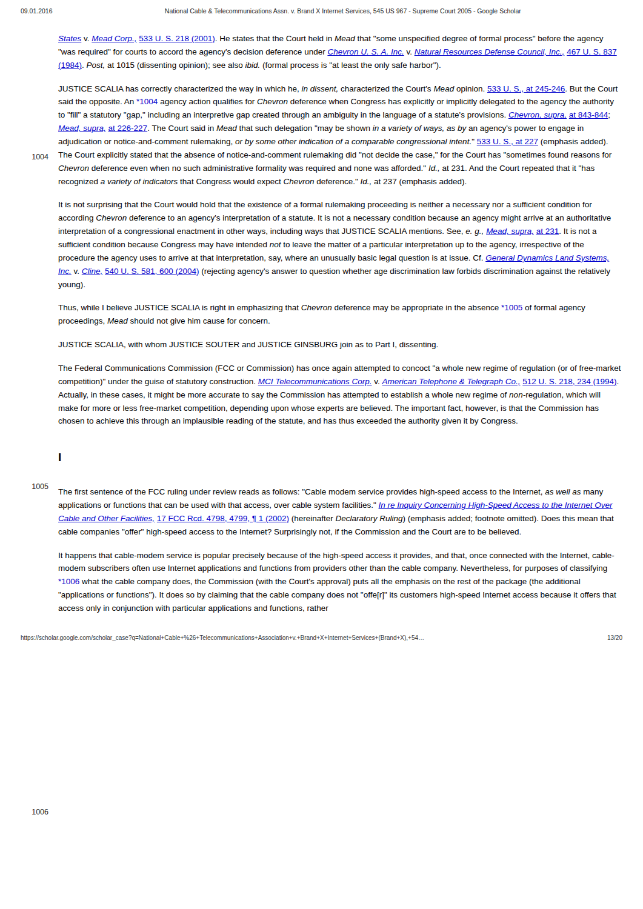09.01.2016
National Cable & Telecommunications Assn. v. Brand X Internet Services, 545 US 967 - Supreme Court 2005 - Google Scholar
States v. Mead Corp., 533 U. S. 218 (2001). He states that the Court held in Mead that "some unspecified degree of formal process" before the agency "was required" for courts to accord the agency's decision deference under Chevron U. S. A. Inc. v. Natural Resources Defense Council, Inc., 467 U. S. 837 (1984). Post, at 1015 (dissenting opinion); see also ibid. (formal process is "at least the only safe harbor").
1004
JUSTICE SCALIA has correctly characterized the way in which he, in dissent, characterized the Court's Mead opinion. 533 U. S., at 245-246. But the Court said the opposite. An *1004 agency action qualifies for Chevron deference when Congress has explicitly or implicitly delegated to the agency the authority to "fill" a statutory "gap," including an interpretive gap created through an ambiguity in the language of a statute's provisions. Chevron, supra, at 843-844; Mead, supra, at 226-227. The Court said in Mead that such delegation "may be shown in a variety of ways, as by an agency's power to engage in adjudication or notice-and-comment rulemaking, or by some other indication of a comparable congressional intent." 533 U. S., at 227 (emphasis added). The Court explicitly stated that the absence of notice-and-comment rulemaking did "not decide the case," for the Court has "sometimes found reasons for Chevron deference even when no such administrative formality was required and none was afforded." Id., at 231. And the Court repeated that it "has recognized a variety of indicators that Congress would expect Chevron deference." Id., at 237 (emphasis added).
It is not surprising that the Court would hold that the existence of a formal rulemaking proceeding is neither a necessary nor a sufficient condition for according Chevron deference to an agency's interpretation of a statute. It is not a necessary condition because an agency might arrive at an authoritative interpretation of a congressional enactment in other ways, including ways that JUSTICE SCALIA mentions. See, e. g., Mead, supra, at 231. It is not a sufficient condition because Congress may have intended not to leave the matter of a particular interpretation up to the agency, irrespective of the procedure the agency uses to arrive at that interpretation, say, where an unusually basic legal question is at issue. Cf. General Dynamics Land Systems, Inc. v. Cline, 540 U. S. 581, 600 (2004) (rejecting agency's answer to question whether age discrimination law forbids discrimination against the relatively young).
1005
Thus, while I believe JUSTICE SCALIA is right in emphasizing that Chevron deference may be appropriate in the absence *1005 of formal agency proceedings, Mead should not give him cause for concern.
JUSTICE SCALIA, with whom JUSTICE SOUTER and JUSTICE GINSBURG join as to Part I, dissenting.
The Federal Communications Commission (FCC or Commission) has once again attempted to concoct "a whole new regime of regulation (or of free-market competition)" under the guise of statutory construction. MCI Telecommunications Corp. v. American Telephone & Telegraph Co., 512 U. S. 218, 234 (1994). Actually, in these cases, it might be more accurate to say the Commission has attempted to establish a whole new regime of non-regulation, which will make for more or less free-market competition, depending upon whose experts are believed. The important fact, however, is that the Commission has chosen to achieve this through an implausible reading of the statute, and has thus exceeded the authority given it by Congress.
I
The first sentence of the FCC ruling under review reads as follows: "Cable modem service provides high-speed access to the Internet, as well as many applications or functions that can be used with that access, over cable system facilities." In re Inquiry Concerning High-Speed Access to the Internet Over Cable and Other Facilities, 17 FCC Rcd. 4798, 4799, ¶ 1 (2002) (hereinafter Declaratory Ruling) (emphasis added; footnote omitted). Does this mean that cable companies "offer" high-speed access to the Internet? Surprisingly not, if the Commission and the Court are to be believed.
1006
It happens that cable-modem service is popular precisely because of the high-speed access it provides, and that, once connected with the Internet, cable-modem subscribers often use Internet applications and functions from providers other than the cable company. Nevertheless, for purposes of classifying *1006 what the cable company does, the Commission (with the Court's approval) puts all the emphasis on the rest of the package (the additional "applications or functions"). It does so by claiming that the cable company does not "offe[r]" its customers high-speed Internet access because it offers that access only in conjunction with particular applications and functions, rather
https://scholar.google.com/scholar_case?q=National+Cable+%26+Telecommunications+Association+v.+Brand+X+Internet+Services+(Brand+X),+54…
13/20